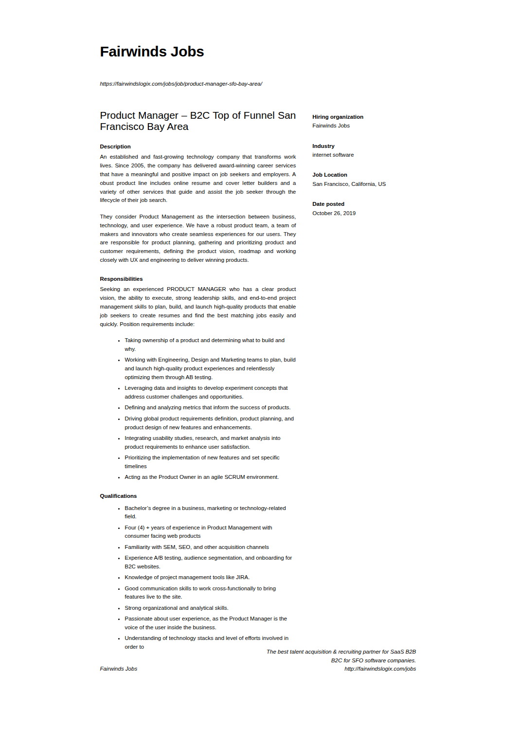Fairwinds Jobs
https://fairwindslogix.com/jobs/job/product-manager-sfo-bay-area/
Product Manager – B2C Top of Funnel San Francisco Bay Area
Description
An established and fast-growing technology company that transforms work lives. Since 2005, the company has delivered award-winning career services that have a meaningful and positive impact on job seekers and employers. A obust product line includes online resume and cover letter builders and a variety of other services that guide and assist the job seeker through the lifecycle of their job search.
They consider Product Management as the intersection between business, technology, and user experience. We have a robust product team, a team of makers and innovators who create seamless experiences for our users. They are responsible for product planning, gathering and prioritizing product and customer requirements, defining the product vision, roadmap and working closely with UX and engineering to deliver winning products.
Responsibilities
Seeking an experienced PRODUCT MANAGER who has a clear product vision, the ability to execute, strong leadership skills, and end-to-end project management skills to plan, build, and launch high-quality products that enable job seekers to create resumes and find the best matching jobs easily and quickly. Position requirements include:
Taking ownership of a product and determining what to build and why.
Working with Engineering, Design and Marketing teams to plan, build and launch high-quality product experiences and relentlessly optimizing them through AB testing.
Leveraging data and insights to develop experiment concepts that address customer challenges and opportunities.
Defining and analyzing metrics that inform the success of products.
Driving global product requirements definition, product planning, and product design of new features and enhancements.
Integrating usability studies, research, and market analysis into product requirements to enhance user satisfaction.
Prioritizing the implementation of new features and set specific timelines
Acting as the Product Owner in an agile SCRUM environment.
Qualifications
Bachelor’s degree in a business, marketing or technology-related field.
Four (4) + years of experience in Product Management with consumer facing web products
Familiarity with SEM, SEO, and other acquisition channels
Experience A/B testing, audience segmentation, and onboarding for B2C websites.
Knowledge of project management tools like JIRA.
Good communication skills to work cross-functionally to bring features live to the site.
Strong organizational and analytical skills.
Passionate about user experience, as the Product Manager is the voice of the user inside the business.
Understanding of technology stacks and level of efforts involved in order to
Hiring organization
Fairwinds Jobs
Industry
internet software
Job Location
San Francisco, California, US
Date posted
October 26, 2019
Fairwinds Jobs
The best talent acquisition & recruiting partner for SaaS B2B
B2C for SFO software companies.
http://fairwindslogix.com/jobs